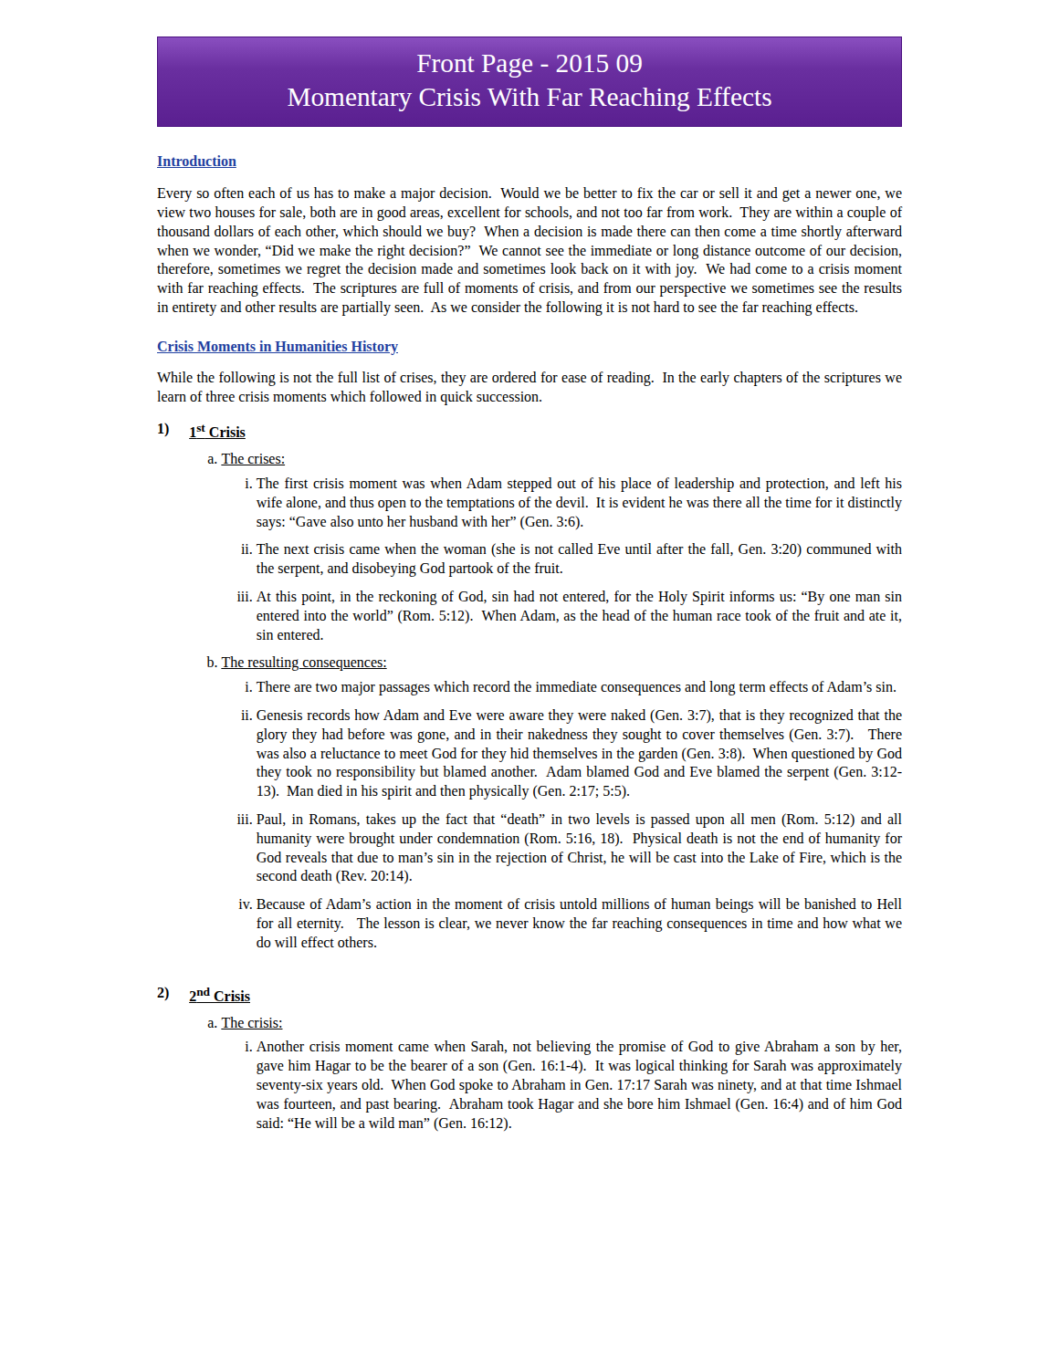Front Page - 2015 09
Momentary Crisis With Far Reaching Effects
Introduction
Every so often each of us has to make a major decision. Would we be better to fix the car or sell it and get a newer one, we view two houses for sale, both are in good areas, excellent for schools, and not too far from work. They are within a couple of thousand dollars of each other, which should we buy? When a decision is made there can then come a time shortly afterward when we wonder, “Did we make the right decision?” We cannot see the immediate or long distance outcome of our decision, therefore, sometimes we regret the decision made and sometimes look back on it with joy. We had come to a crisis moment with far reaching effects. The scriptures are full of moments of crisis, and from our perspective we sometimes see the results in entirety and other results are partially seen. As we consider the following it is not hard to see the far reaching effects.
Crisis Moments in Humanities History
While the following is not the full list of crises, they are ordered for ease of reading. In the early chapters of the scriptures we learn of three crisis moments which followed in quick succession.
1st Crisis
The crises:
The first crisis moment was when Adam stepped out of his place of leadership and protection, and left his wife alone, and thus open to the temptations of the devil. It is evident he was there all the time for it distinctly says: “Gave also unto her husband with her” (Gen. 3:6).
The next crisis came when the woman (she is not called Eve until after the fall, Gen. 3:20) communed with the serpent, and disobeying God partook of the fruit.
At this point, in the reckoning of God, sin had not entered, for the Holy Spirit informs us: “By one man sin entered into the world” (Rom. 5:12). When Adam, as the head of the human race took of the fruit and ate it, sin entered.
The resulting consequences:
There are two major passages which record the immediate consequences and long term effects of Adam’s sin.
Genesis records how Adam and Eve were aware they were naked (Gen. 3:7), that is they recognized that the glory they had before was gone, and in their nakedness they sought to cover themselves (Gen. 3:7). There was also a reluctance to meet God for they hid themselves in the garden (Gen. 3:8). When questioned by God they took no responsibility but blamed another. Adam blamed God and Eve blamed the serpent (Gen. 3:12-13). Man died in his spirit and then physically (Gen. 2:17; 5:5).
Paul, in Romans, takes up the fact that “death” in two levels is passed upon all men (Rom. 5:12) and all humanity were brought under condemnation (Rom. 5:16, 18). Physical death is not the end of humanity for God reveals that due to man’s sin in the rejection of Christ, he will be cast into the Lake of Fire, which is the second death (Rev. 20:14).
Because of Adam’s action in the moment of crisis untold millions of human beings will be banished to Hell for all eternity. The lesson is clear, we never know the far reaching consequences in time and how what we do will effect others.
2nd Crisis
The crisis:
Another crisis moment came when Sarah, not believing the promise of God to give Abraham a son by her, gave him Hagar to be the bearer of a son (Gen. 16:1-4). It was logical thinking for Sarah was approximately seventy-six years old. When God spoke to Abraham in Gen. 17:17 Sarah was ninety, and at that time Ishmael was fourteen, and past bearing. Abraham took Hagar and she bore him Ishmael (Gen. 16:4) and of him God said: “He will be a wild man” (Gen. 16:12).